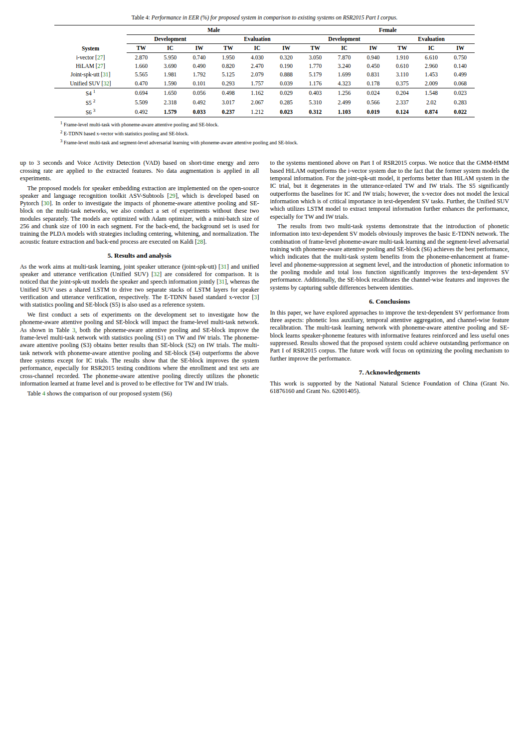Table 4: Performance in EER (%) for proposed system in comparison to existing systems on RSR2015 Part I corpus.
| System | Male | Female |
| --- | --- | --- |
| Development | Evaluation | Development | Evaluation |
| TW | IC | IW | TW | IC | IW | TW | IC | IW | TW | IC | IW |
| i-vector [ 27 ] | 2.870 | 5.950 | 0.740 | 1.950 | 4.030 | 0.320 | 3.050 | 7.870 | 0.940 | 1.910 | 6.610 | 0.750 |
| HiLAM [ 27 ] | 1.660 | 3.690 | 0.490 | 0.820 | 2.470 | 0.190 | 1.770 | 3.240 | 0.450 | 0.610 | 2.960 | 0.140 |
| Joint-spk-utt [ 31 ] | 5.565 | 1.981 | 1.792 | 5.125 | 2.079 | 0.888 | 5.179 | 1.699 | 0.831 | 3.110 | 1.453 | 0.499 |
| Unified SUV [ 32 ] | 0.470 | 1.590 | 0.101 | 0.293 | 1.757 | 0.039 | 1.176 | 4.323 | 0.178 | 0.375 | 2.009 | 0.068 |
| S4 1 | 0.694 | 1.650 | 0.056 | 0.498 | 1.162 | 0.029 | 0.403 | 1.256 | 0.024 | 0.204 | 1.548 | 0.023 |
| S5 2 | 5.509 | 2.318 | 0.492 | 3.017 | 2.067 | 0.285 | 5.310 | 2.499 | 0.566 | 2.337 | 2.02 | 0.283 |
| S6 3 | 0.492 | 1.579 | 0.033 | 0.237 | 1.212 | 0.023 | 0.312 | 1.103 | 0.019 | 0.124 | 0.874 | 0.022 |
1 Frame-level multi-task with phoneme-aware attentive pooling and SE-block.
2 E-TDNN based x-vector with statistics pooling and SE-block.
3 Frame-level multi-task and segment-level adversarial learning with phoneme-aware attentive pooling and SE-block.
up to 3 seconds and Voice Activity Detection (VAD) based on short-time energy and zero crossing rate are applied to the extracted features. No data augmentation is applied in all experiments.
The proposed models for speaker embedding extraction are implemented on the open-source speaker and language recognition toolkit ASV-Subtools [29], which is developed based on Pytorch [30]. In order to investigate the impacts of phoneme-aware attentive pooling and SE-block on the multi-task networks, we also conduct a set of experiments without these two modules separately. The models are optimized with Adam optimizer, with a mini-batch size of 256 and chunk size of 100 in each segment. For the back-end, the background set is used for training the PLDA models with strategies including centering, whitening, and normalization. The acoustic feature extraction and back-end process are executed on Kaldi [28].
5. Results and analysis
As the work aims at multi-task learning, joint speaker utterance (joint-spk-utt) [31] and unified speaker and utterance verification (Unified SUV) [32] are considered for comparison. It is noticed that the joint-spk-utt models the speaker and speech information jointly [31], whereas the Unified SUV uses a shared LSTM to drive two separate stacks of LSTM layers for speaker verification and utterance verification, respectively. The E-TDNN based standard x-vector [3] with statistics pooling and SE-block (S5) is also used as a reference system.
We first conduct a sets of experiments on the development set to investigate how the phoneme-aware attentive pooling and SE-block will impact the frame-level multi-task network. As shown in Table 3, both the phoneme-aware attentive pooling and SE-block improve the frame-level multi-task network with statistics pooling (S1) on TW and IW trials. The phoneme-aware attentive pooling (S3) obtains better results than SE-block (S2) on IW trials. The multi-task network with phoneme-aware attentive pooling and SE-block (S4) outperforms the above three systems except for IC trials. The results show that the SE-block improves the system performance, especially for RSR2015 testing conditions where the enrollment and test sets are cross-channel recorded. The phoneme-aware attentive pooling directly utilizes the phonetic information learned at frame level and is proved to be effective for TW and IW trials.
Table 4 shows the comparison of our proposed system (S6)
to the systems mentioned above on Part I of RSR2015 corpus. We notice that the GMM-HMM based HiLAM outperforms the i-vector system due to the fact that the former system models the temporal information. For the joint-spk-utt model, it performs better than HiLAM system in the IC trial, but it degenerates in the utterance-related TW and IW trials. The S5 significantly outperforms the baselines for IC and IW trials; however, the x-vector does not model the lexical information which is of critical importance in text-dependent SV tasks. Further, the Unified SUV which utilizes LSTM model to extract temporal information further enhances the performance, especially for TW and IW trials.
The results from two multi-task systems demonstrate that the introduction of phonetic information into text-dependent SV models obviously improves the basic E-TDNN network. The combination of frame-level phoneme-aware multi-task learning and the segment-level adversarial training with phoneme-aware attentive pooling and SE-block (S6) achieves the best performance, which indicates that the multi-task system benefits from the phoneme-enhancement at frame-level and phoneme-suppression at segment level, and the introduction of phonetic information to the pooling module and total loss function significantly improves the text-dependent SV performance. Additionally, the SE-block recalibrates the channel-wise features and improves the systems by capturing subtle differences between identities.
6. Conclusions
In this paper, we have explored approaches to improve the text-dependent SV performance from three aspects: phonetic loss auxiliary, temporal attentive aggregation, and channel-wise feature recalibration. The multi-task learning network with phoneme-aware attentive pooling and SE-block learns speaker-phoneme features with informative features reinforced and less useful ones suppressed. Results showed that the proposed system could achieve outstanding performance on Part I of RSR2015 corpus. The future work will focus on optimizing the pooling mechanism to further improve the performance.
7. Acknowledgements
This work is supported by the National Natural Science Foundation of China (Grant No. 61876160 and Grant No. 62001405).